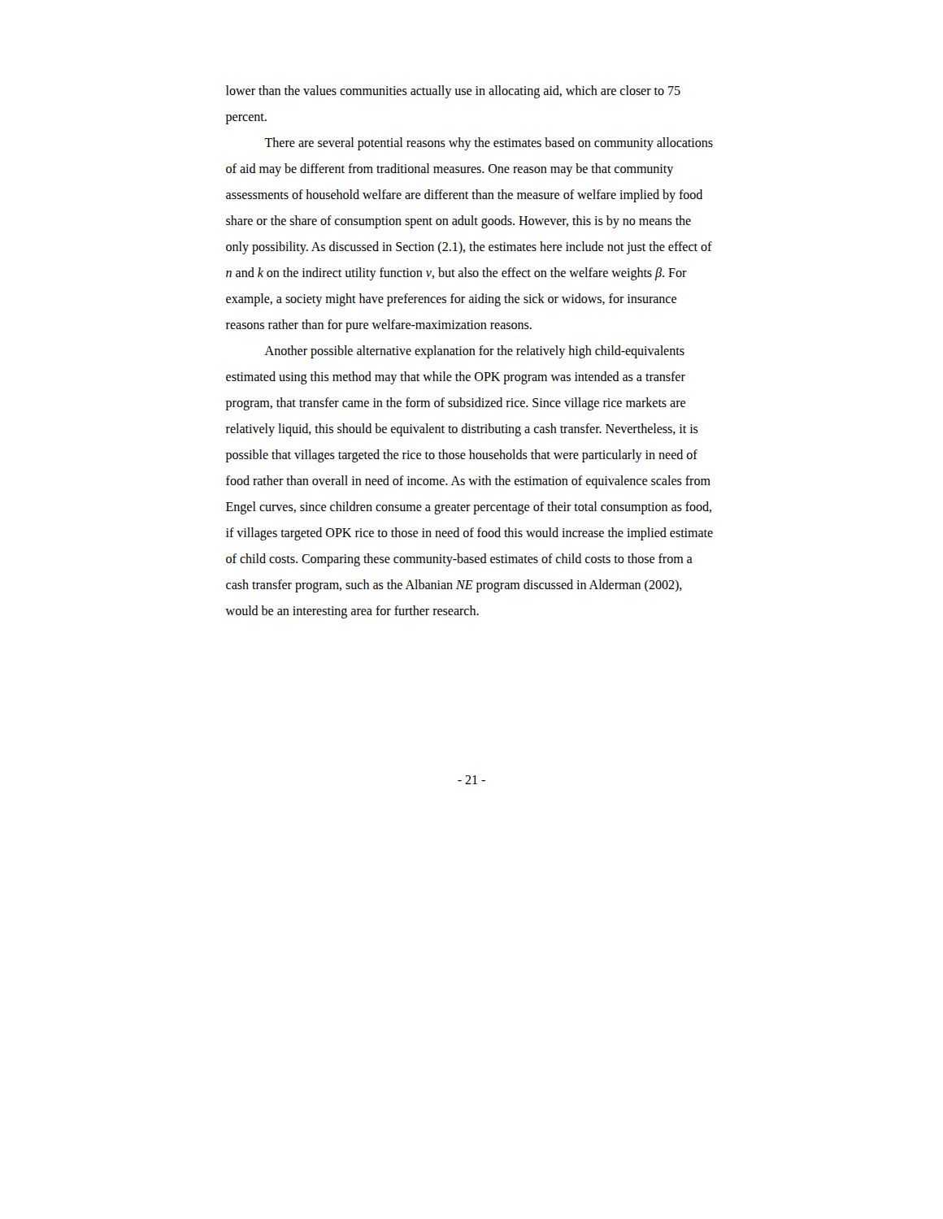lower than the values communities actually use in allocating aid, which are closer to 75 percent.
There are several potential reasons why the estimates based on community allocations of aid may be different from traditional measures. One reason may be that community assessments of household welfare are different than the measure of welfare implied by food share or the share of consumption spent on adult goods. However, this is by no means the only possibility. As discussed in Section (2.1), the estimates here include not just the effect of n and k on the indirect utility function v, but also the effect on the welfare weights β. For example, a society might have preferences for aiding the sick or widows, for insurance reasons rather than for pure welfare-maximization reasons.
Another possible alternative explanation for the relatively high child-equivalents estimated using this method may that while the OPK program was intended as a transfer program, that transfer came in the form of subsidized rice. Since village rice markets are relatively liquid, this should be equivalent to distributing a cash transfer. Nevertheless, it is possible that villages targeted the rice to those households that were particularly in need of food rather than overall in need of income. As with the estimation of equivalence scales from Engel curves, since children consume a greater percentage of their total consumption as food, if villages targeted OPK rice to those in need of food this would increase the implied estimate of child costs. Comparing these community-based estimates of child costs to those from a cash transfer program, such as the Albanian NE program discussed in Alderman (2002), would be an interesting area for further research.
- 21 -